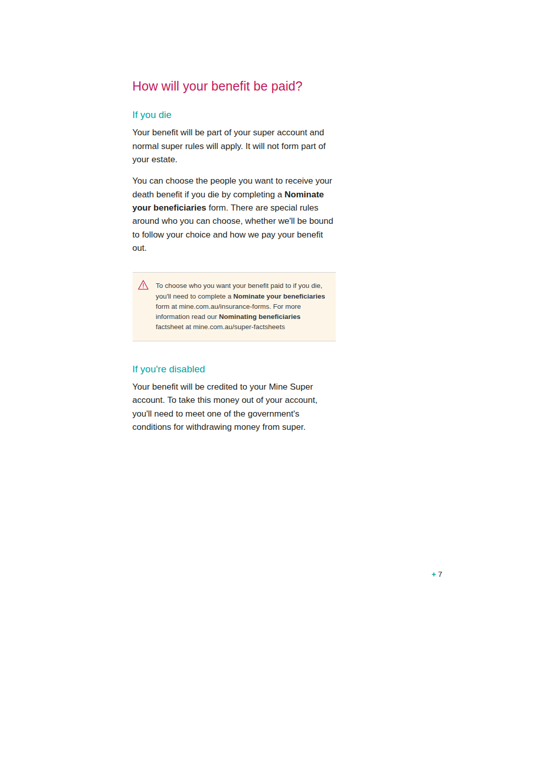How will your benefit be paid?
If you die
Your benefit will be part of your super account and normal super rules will apply. It will not form part of your estate.
You can choose the people you want to receive your death benefit if you die by completing a Nominate your beneficiaries form. There are special rules around who you can choose, whether we'll be bound to follow your choice and how we pay your benefit out.
To choose who you want your benefit paid to if you die, you'll need to complete a Nominate your beneficiaries form at mine.com.au/insurance-forms. For more information read our Nominating beneficiaries factsheet at mine.com.au/super-factsheets
If you're disabled
Your benefit will be credited to your Mine Super account. To take this money out of your account, you'll need to meet one of the government's conditions for withdrawing money from super.
+7